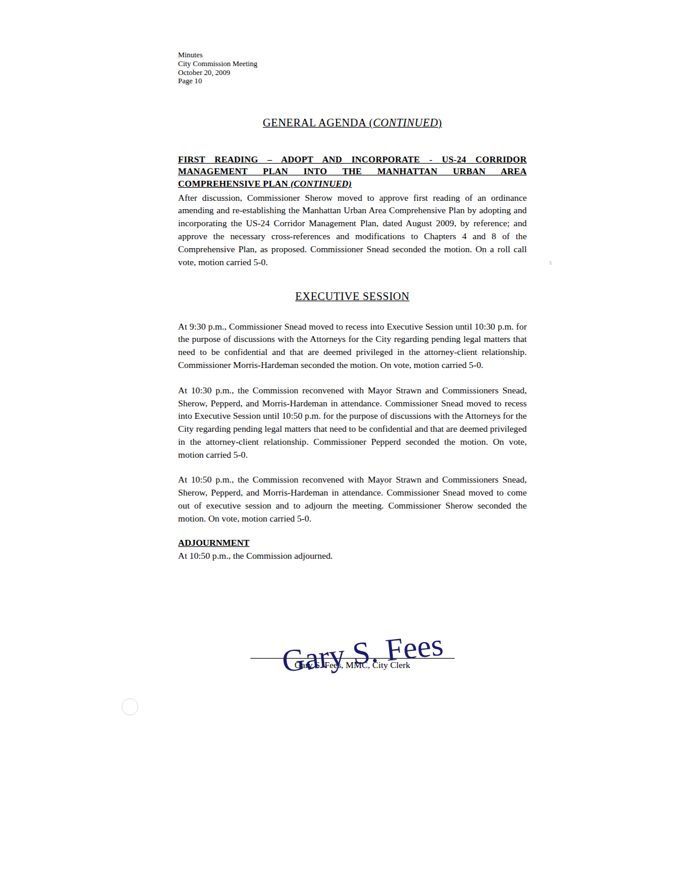Minutes
City Commission Meeting
October 20, 2009
Page 10
GENERAL AGENDA (CONTINUED)
FIRST READING – ADOPT AND INCORPORATE - US-24 CORRIDOR MANAGEMENT PLAN INTO THE MANHATTAN URBAN AREA COMPREHENSIVE PLAN (CONTINUED)
After discussion, Commissioner Sherow moved to approve first reading of an ordinance amending and re-establishing the Manhattan Urban Area Comprehensive Plan by adopting and incorporating the US-24 Corridor Management Plan, dated August 2009, by reference; and approve the necessary cross-references and modifications to Chapters 4 and 8 of the Comprehensive Plan, as proposed. Commissioner Snead seconded the motion. On a roll call vote, motion carried 5-0.
EXECUTIVE SESSION
At 9:30 p.m., Commissioner Snead moved to recess into Executive Session until 10:30 p.m. for the purpose of discussions with the Attorneys for the City regarding pending legal matters that need to be confidential and that are deemed privileged in the attorney-client relationship. Commissioner Morris-Hardeman seconded the motion. On vote, motion carried 5-0.
At 10:30 p.m., the Commission reconvened with Mayor Strawn and Commissioners Snead, Sherow, Pepperd, and Morris-Hardeman in attendance. Commissioner Snead moved to recess into Executive Session until 10:50 p.m. for the purpose of discussions with the Attorneys for the City regarding pending legal matters that need to be confidential and that are deemed privileged in the attorney-client relationship. Commissioner Pepperd seconded the motion. On vote, motion carried 5-0.
At 10:50 p.m., the Commission reconvened with Mayor Strawn and Commissioners Snead, Sherow, Pepperd, and Morris-Hardeman in attendance. Commissioner Snead moved to come out of executive session and to adjourn the meeting. Commissioner Sherow seconded the motion. On vote, motion carried 5-0.
ADJOURNMENT
At 10:50 p.m., the Commission adjourned.
Gary S. Fees
Gary S. Fees, MMC, City Clerk
x